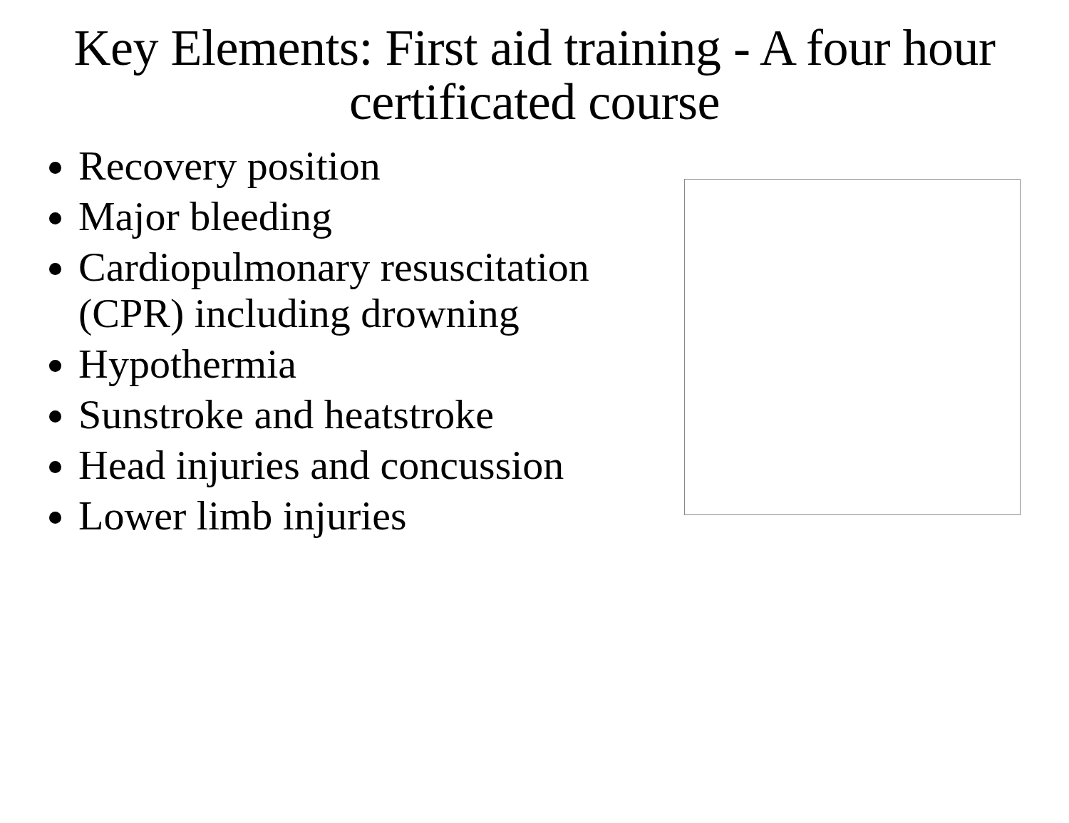Key Elements: First aid training - A four hour certificated course
Recovery position
Major bleeding
Cardiopulmonary resuscitation (CPR) including drowning
Hypothermia
Sunstroke and heatstroke
Head injuries and concussion
Lower limb injuries